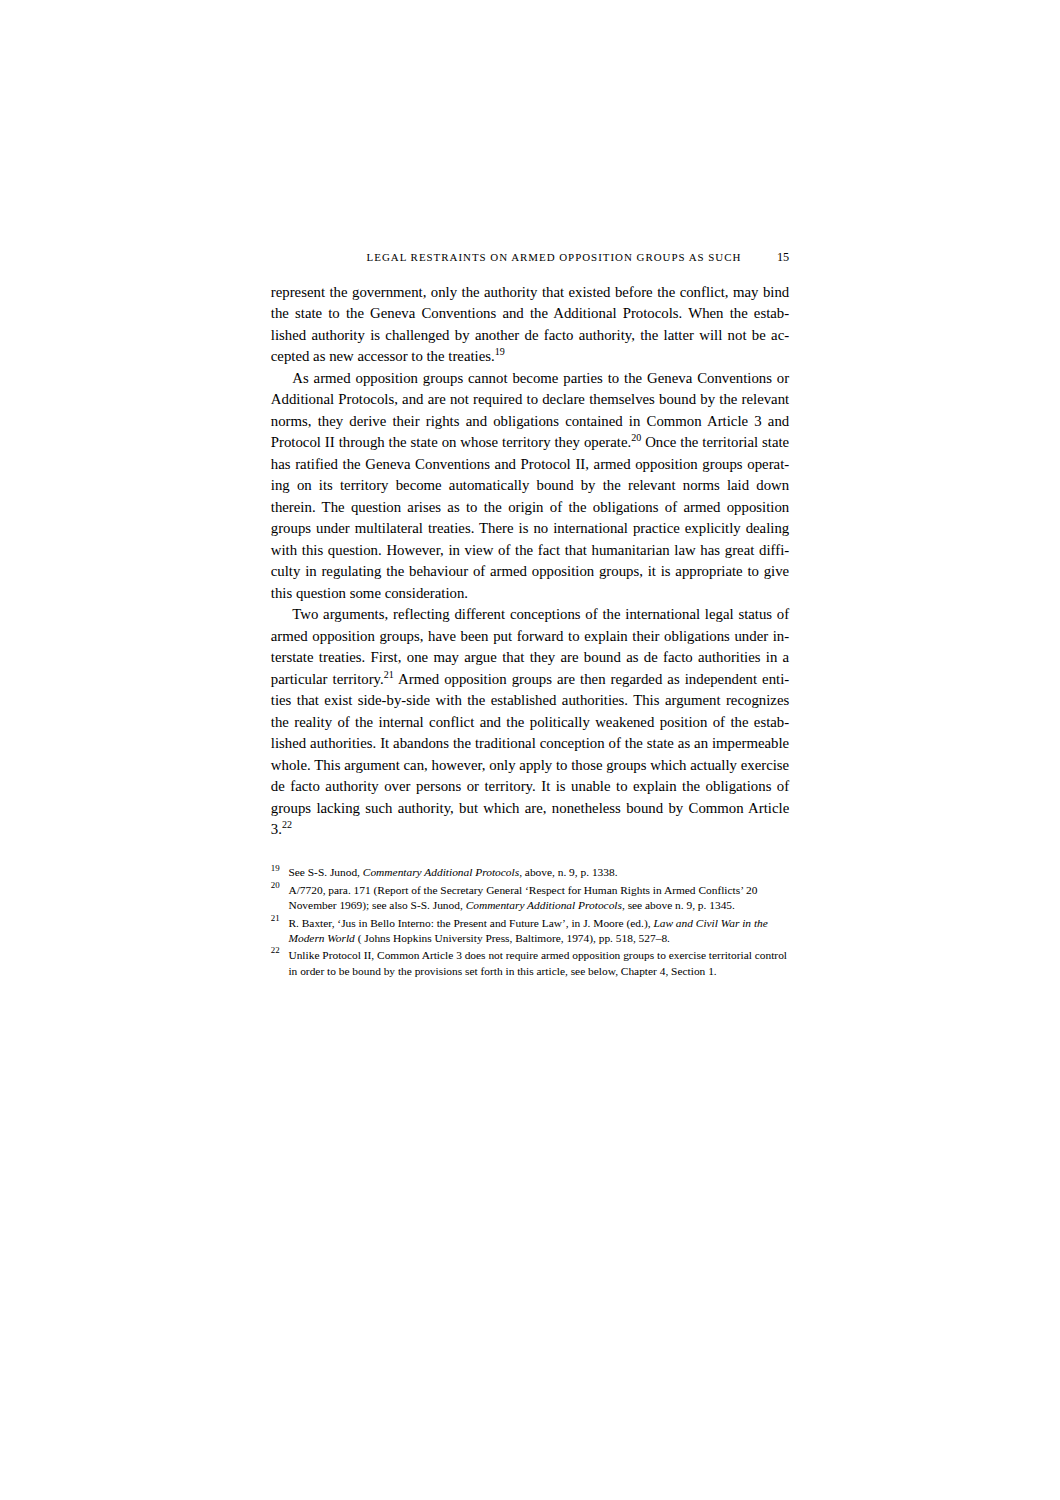legal restraints on armed opposition groups as such 15
represent the government, only the authority that existed before the conflict, may bind the state to the Geneva Conventions and the Additional Protocols. When the established authority is challenged by another de facto authority, the latter will not be accepted as new accessor to the treaties.19
As armed opposition groups cannot become parties to the Geneva Conventions or Additional Protocols, and are not required to declare themselves bound by the relevant norms, they derive their rights and obligations contained in Common Article 3 and Protocol II through the state on whose territory they operate.20 Once the territorial state has ratified the Geneva Conventions and Protocol II, armed opposition groups operating on its territory become automatically bound by the relevant norms laid down therein. The question arises as to the origin of the obligations of armed opposition groups under multilateral treaties. There is no international practice explicitly dealing with this question. However, in view of the fact that humanitarian law has great difficulty in regulating the behaviour of armed opposition groups, it is appropriate to give this question some consideration.
Two arguments, reflecting different conceptions of the international legal status of armed opposition groups, have been put forward to explain their obligations under interstate treaties. First, one may argue that they are bound as de facto authorities in a particular territory.21 Armed opposition groups are then regarded as independent entities that exist side-by-side with the established authorities. This argument recognizes the reality of the internal conflict and the politically weakened position of the established authorities. It abandons the traditional conception of the state as an impermeable whole. This argument can, however, only apply to those groups which actually exercise de facto authority over persons or territory. It is unable to explain the obligations of groups lacking such authority, but which are, nonetheless bound by Common Article 3.22
19 See S-S. Junod, Commentary Additional Protocols, above, n. 9, p. 1338.
20 A/7720, para. 171 (Report of the Secretary General ‘Respect for Human Rights in Armed Conflicts’ 20 November 1969); see also S-S. Junod, Commentary Additional Protocols, see above n. 9, p. 1345.
21 R. Baxter, ‘Jus in Bello Interno: the Present and Future Law’, in J. Moore (ed.), Law and Civil War in the Modern World ( Johns Hopkins University Press, Baltimore, 1974), pp. 518, 527–8.
22 Unlike Protocol II, Common Article 3 does not require armed opposition groups to exercise territorial control in order to be bound by the provisions set forth in this article, see below, Chapter 4, Section 1.